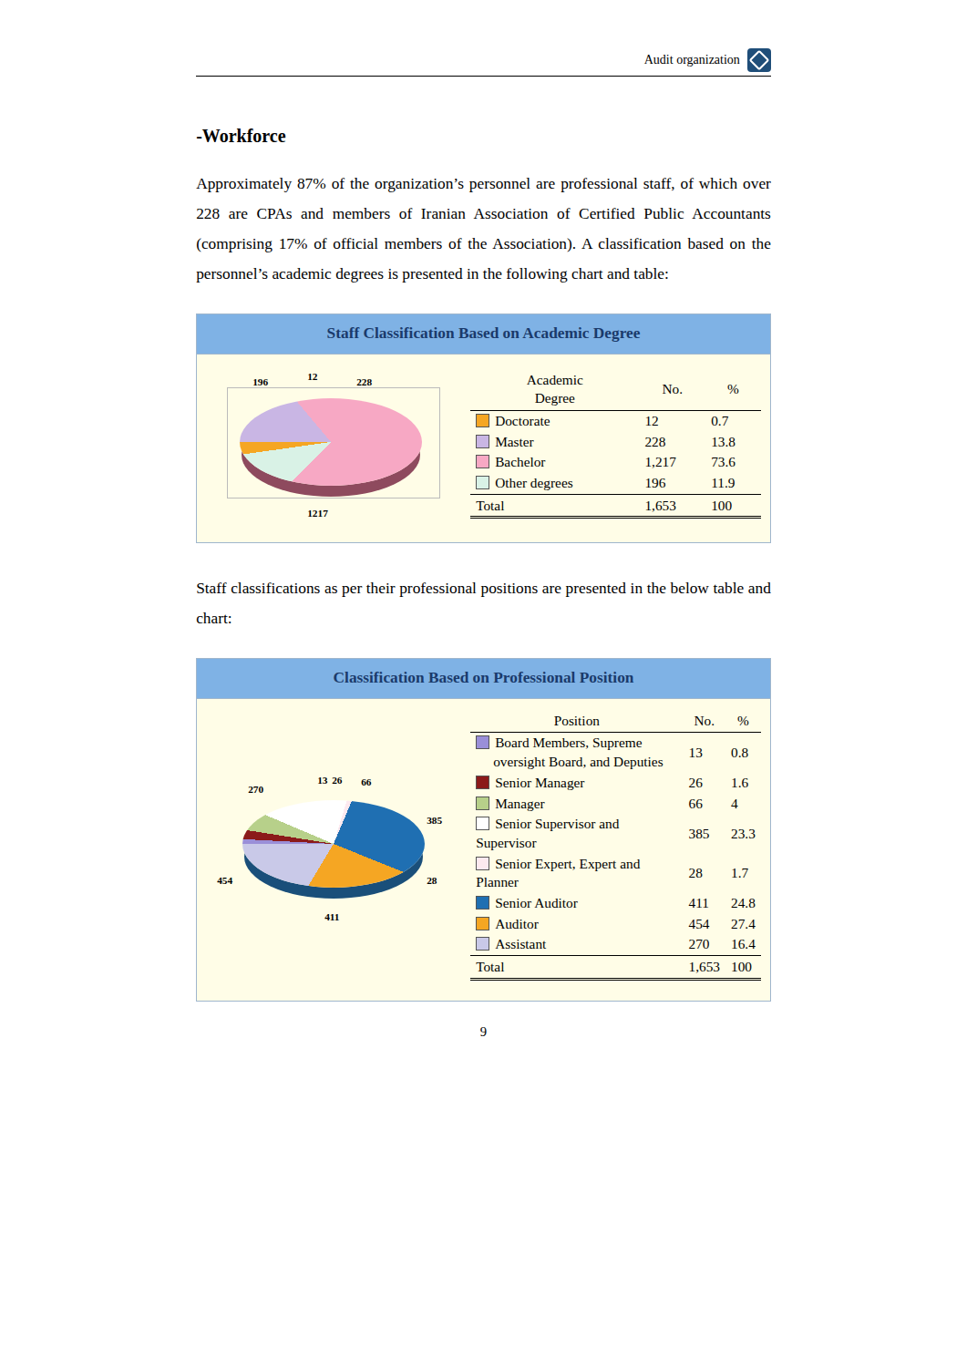Audit organization
-Workforce
Approximately 87% of the organization’s personnel are professional staff, of which over 228 are CPAs and members of Iranian Association of Certified Public Accountants (comprising 17% of official members of the Association). A classification based on the personnel’s academic degrees is presented in the following chart and table:
Staff Classification Based on Academic Degree
196 12 228 1217
| Academic Degree | No. | % |
| --- | --- | --- |
| Doctorate | 12 | 0.7 |
| Master | 228 | 13.8 |
| Bachelor | 1,217 | 73.6 |
| Other degrees | 196 | 11.9 |
| Total | 1,653 | 100 |
Staff classifications as per their professional positions are presented in the below table and chart:
Classification Based on Professional Position
270 13 26 66 385 28 411 454
| Position | No. | % |
| --- | --- | --- |
| Board Members, Supreme oversight Board, and Deputies | 13 | 0.8 |
| Senior Manager | 26 | 1.6 |
| Manager | 66 | 4 |
| Senior Supervisor and Supervisor | 385 | 23.3 |
| Senior Expert, Expert and Planner | 28 | 1.7 |
| Senior Auditor | 411 | 24.8 |
| Auditor | 454 | 27.4 |
| Assistant | 270 | 16.4 |
| Total | 1,653 | 100 |
9